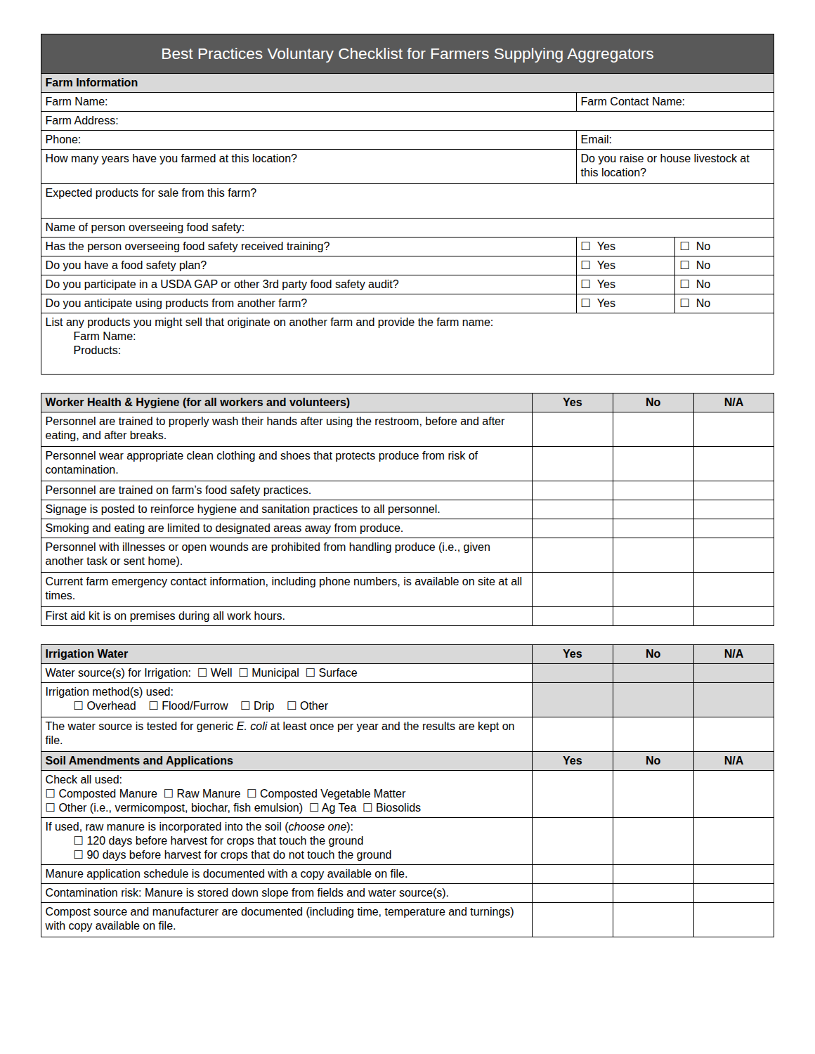Best Practices Voluntary Checklist for Farmers Supplying Aggregators
| Farm Information |
| Farm Name: | Farm Contact Name: |
| Farm Address: |
| Phone: | Email: |
| How many years have you farmed at this location? | Do you raise or house livestock at this location? |
| Expected products for sale from this farm? |
| Name of person overseeing food safety: |
| Has the person overseeing food safety received training? | ☐ Yes | ☐ No |
| Do you have a food safety plan? | ☐ Yes | ☐ No |
| Do you participate in a USDA GAP or other 3rd party food safety audit? | ☐ Yes | ☐ No |
| Do you anticipate using products from another farm? | ☐ Yes | ☐ No |
| List any products you might sell that originate on another farm and provide the farm name: Farm Name: Products: |
| Worker Health & Hygiene (for all workers and volunteers) | Yes | No | N/A |
| Personnel are trained to properly wash their hands after using the restroom, before and after eating, and after breaks. | | | |
| Personnel wear appropriate clean clothing and shoes that protects produce from risk of contamination. | | | |
| Personnel are trained on farm’s food safety practices. | | | |
| Signage is posted to reinforce hygiene and sanitation practices to all personnel. | | | |
| Smoking and eating are limited to designated areas away from produce. | | | |
| Personnel with illnesses or open wounds are prohibited from handling produce (i.e., given another task or sent home). | | | |
| Current farm emergency contact information, including phone numbers, is available on site at all times. | | | |
| First aid kit is on premises during all work hours. | | | |
| Irrigation Water | Yes | No | N/A |
| Water source(s) for Irrigation: ☐ Well ☐ Municipal ☐ Surface | | | |
| Irrigation method(s) used: ☐ Overhead ☐ Flood/Furrow ☐ Drip ☐ Other | | | |
| The water source is tested for generic E. coli at least once per year and the results are kept on file. | | | |
| Soil Amendments and Applications | Yes | No | N/A |
| Check all used: ☐ Composted Manure ☐ Raw Manure ☐ Composted Vegetable Matter ☐ Other (i.e., vermicompost, biochar, fish emulsion) ☐ Ag Tea ☐ Biosolids | | | |
| If used, raw manure is incorporated into the soil ( choose one ): ☐ 120 days before harvest for crops that touch the ground ☐ 90 days before harvest for crops that do not touch the ground | | | |
| Manure application schedule is documented with a copy available on file. | | | |
| Contamination risk: Manure is stored down slope from fields and water source(s). | | | |
| Compost source and manufacturer are documented (including time, temperature and turnings) with copy available on file. | | | |